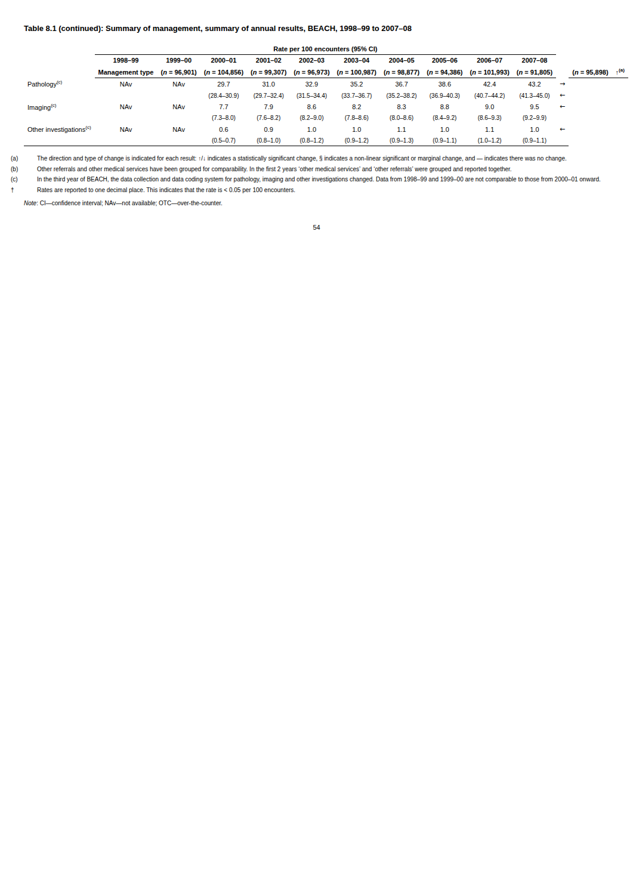Table 8.1 (continued): Summary of management, summary of annual results, BEACH, 1998–99 to 2007–08
| | Rate per 100 encounters (95% CI) | |
| --- | --- | --- |
| 1998–99 | 1999–00 | 2000–01 | 2001–02 | 2002–03 | 2003–04 | 2004–05 | 2005–06 | 2006–07 | 2007–08 |
| Management type | ( n = 96,901) | ( n = 104,856) | ( n = 99,307) | ( n = 96,973) | ( n = 100,987) | ( n = 98,877) | ( n = 94,386) | ( n = 101,993) | ( n = 91,805) | ( n = 95,898) | ↑ (a) |
| Pathology (c) | NAv | NAv | 29.7 | 31.0 | 32.9 | 35.2 | 36.7 | 38.6 | 42.4 | 43.2 | → |
| | | | (28.4–30.9) | (29.7–32.4) | (31.5–34.4) | (33.7–36.7) | (35.2–38.2) | (36.9–40.3) | (40.7–44.2) | (41.3–45.0) | ← |
| Imaging (c) | NAv | NAv | 7.7 | 7.9 | 8.6 | 8.2 | 8.3 | 8.8 | 9.0 | 9.5 | ← |
| | | | (7.3–8.0) | (7.6–8.2) | (8.2–9.0) | (7.8–8.6) | (8.0–8.6) | (8.4–9.2) | (8.6–9.3) | (9.2–9.9) | |
| Other investigations (c) | NAv | NAv | 0.6 | 0.9 | 1.0 | 1.0 | 1.1 | 1.0 | 1.1 | 1.0 | ← |
| | | | (0.5–0.7) | (0.8–1.0) | (0.8–1.2) | (0.9–1.2) | (0.9–1.3) | (0.9–1.1) | (1.0–1.2) | (0.9–1.1) | |
(a) The direction and type of change is indicated for each result: ↑/↓ indicates a statistically significant change, § indicates a non-linear significant or marginal change, and — indicates there was no change.
(b) Other referrals and other medical services have been grouped for comparability. In the first 2 years ‘other medical services’ and ‘other referrals’ were grouped and reported together.
(c) In the third year of BEACH, the data collection and data coding system for pathology, imaging and other investigations changed. Data from 1998–99 and 1999–00 are not comparable to those from 2000–01 onward.
†Rates are reported to one decimal place. This indicates that the rate is < 0.05 per 100 encounters.
Note: CI—confidence interval; NAv—not available; OTC—over-the-counter.
54